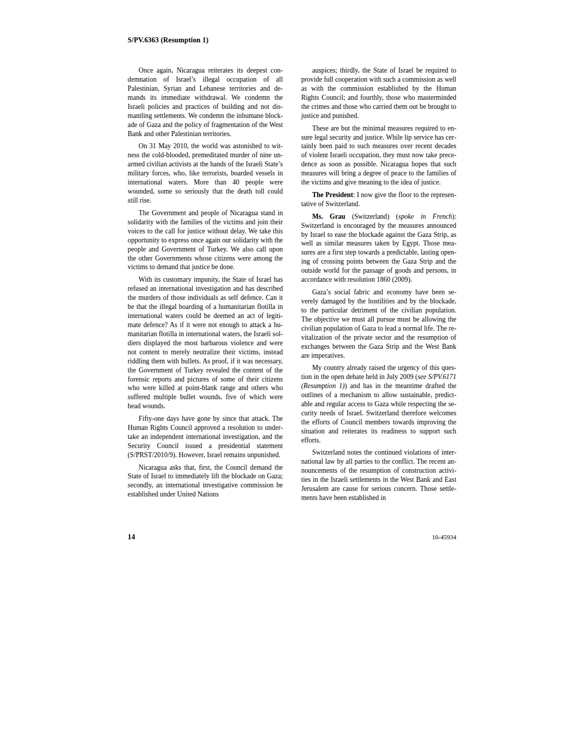S/PV.6363 (Resumption 1)
Once again, Nicaragua reiterates its deepest condemnation of Israel’s illegal occupation of all Palestinian, Syrian and Lebanese territories and demands its immediate withdrawal. We condemn the Israeli policies and practices of building and not dismantling settlements. We condemn the inhumane blockade of Gaza and the policy of fragmentation of the West Bank and other Palestinian territories.
On 31 May 2010, the world was astonished to witness the cold-blooded, premeditated murder of nine unarmed civilian activists at the hands of the Israeli State’s military forces, who, like terrorists, boarded vessels in international waters. More than 40 people were wounded, some so seriously that the death toll could still rise.
The Government and people of Nicaragua stand in solidarity with the families of the victims and join their voices to the call for justice without delay. We take this opportunity to express once again our solidarity with the people and Government of Turkey. We also call upon the other Governments whose citizens were among the victims to demand that justice be done.
With its customary impunity, the State of Israel has refused an international investigation and has described the murders of those individuals as self defence. Can it be that the illegal boarding of a humanitarian flotilla in international waters could be deemed an act of legitimate defence? As if it were not enough to attack a humanitarian flotilla in international waters, the Israeli soldiers displayed the most barbarous violence and were not content to merely neutralize their victims, instead riddling them with bullets. As proof, if it was necessary, the Government of Turkey revealed the content of the forensic reports and pictures of some of their citizens who were killed at point-blank range and others who suffered multiple bullet wounds, five of which were head wounds.
Fifty-one days have gone by since that attack. The Human Rights Council approved a resolution to undertake an independent international investigation, and the Security Council issued a presidential statement (S/PRST/2010/9). However, Israel remains unpunished.
Nicaragua asks that, first, the Council demand the State of Israel to immediately lift the blockade on Gaza; secondly, an international investigative commission be established under United Nations
auspices; thirdly, the State of Israel be required to provide full cooperation with such a commission as well as with the commission established by the Human Rights Council; and fourthly, those who masterminded the crimes and those who carried them out be brought to justice and punished.
These are but the minimal measures required to ensure legal security and justice. While lip service has certainly been paid to such measures over recent decades of violent Israeli occupation, they must now take precedence as soon as possible. Nicaragua hopes that such measures will bring a degree of peace to the families of the victims and give meaning to the idea of justice.
The President: I now give the floor to the representative of Switzerland.
Ms. Grau (Switzerland) (spoke in French): Switzerland is encouraged by the measures announced by Israel to ease the blockade against the Gaza Strip, as well as similar measures taken by Egypt. Those measures are a first step towards a predictable, lasting opening of crossing points between the Gaza Strip and the outside world for the passage of goods and persons, in accordance with resolution 1860 (2009).
Gaza’s social fabric and economy have been severely damaged by the hostilities and by the blockade, to the particular detriment of the civilian population. The objective we must all pursue must be allowing the civilian population of Gaza to lead a normal life. The revitalization of the private sector and the resumption of exchanges between the Gaza Strip and the West Bank are imperatives.
My country already raised the urgency of this question in the open debate held in July 2009 (see S/PV.6171 (Resumption 1)) and has in the meantime drafted the outlines of a mechanism to allow sustainable, predictable and regular access to Gaza while respecting the security needs of Israel. Switzerland therefore welcomes the efforts of Council members towards improving the situation and reiterates its readiness to support such efforts.
Switzerland notes the continued violations of international law by all parties to the conflict. The recent announcements of the resumption of construction activities in the Israeli settlements in the West Bank and East Jerusalem are cause for serious concern. Those settlements have been established in
14
10-45934